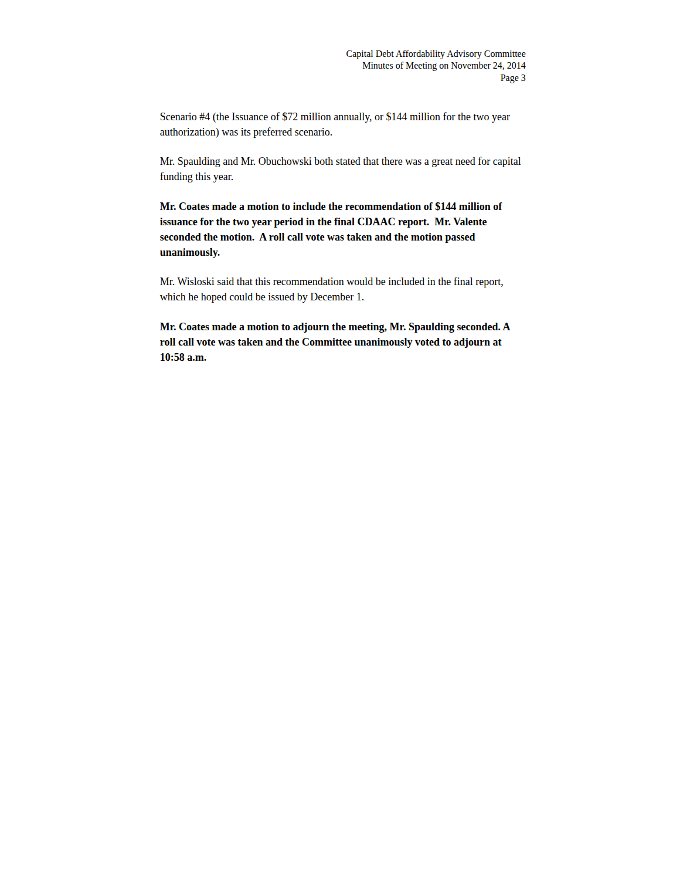Capital Debt Affordability Advisory Committee
Minutes of Meeting on November 24, 2014
Page 3
Scenario #4 (the Issuance of $72 million annually, or $144 million for the two year authorization) was its preferred scenario.
Mr. Spaulding and Mr. Obuchowski both stated that there was a great need for capital funding this year.
Mr. Coates made a motion to include the recommendation of $144 million of issuance for the two year period in the final CDAAC report. Mr. Valente seconded the motion. A roll call vote was taken and the motion passed unanimously.
Mr. Wisloski said that this recommendation would be included in the final report, which he hoped could be issued by December 1.
Mr. Coates made a motion to adjourn the meeting, Mr. Spaulding seconded. A roll call vote was taken and the Committee unanimously voted to adjourn at 10:58 a.m.